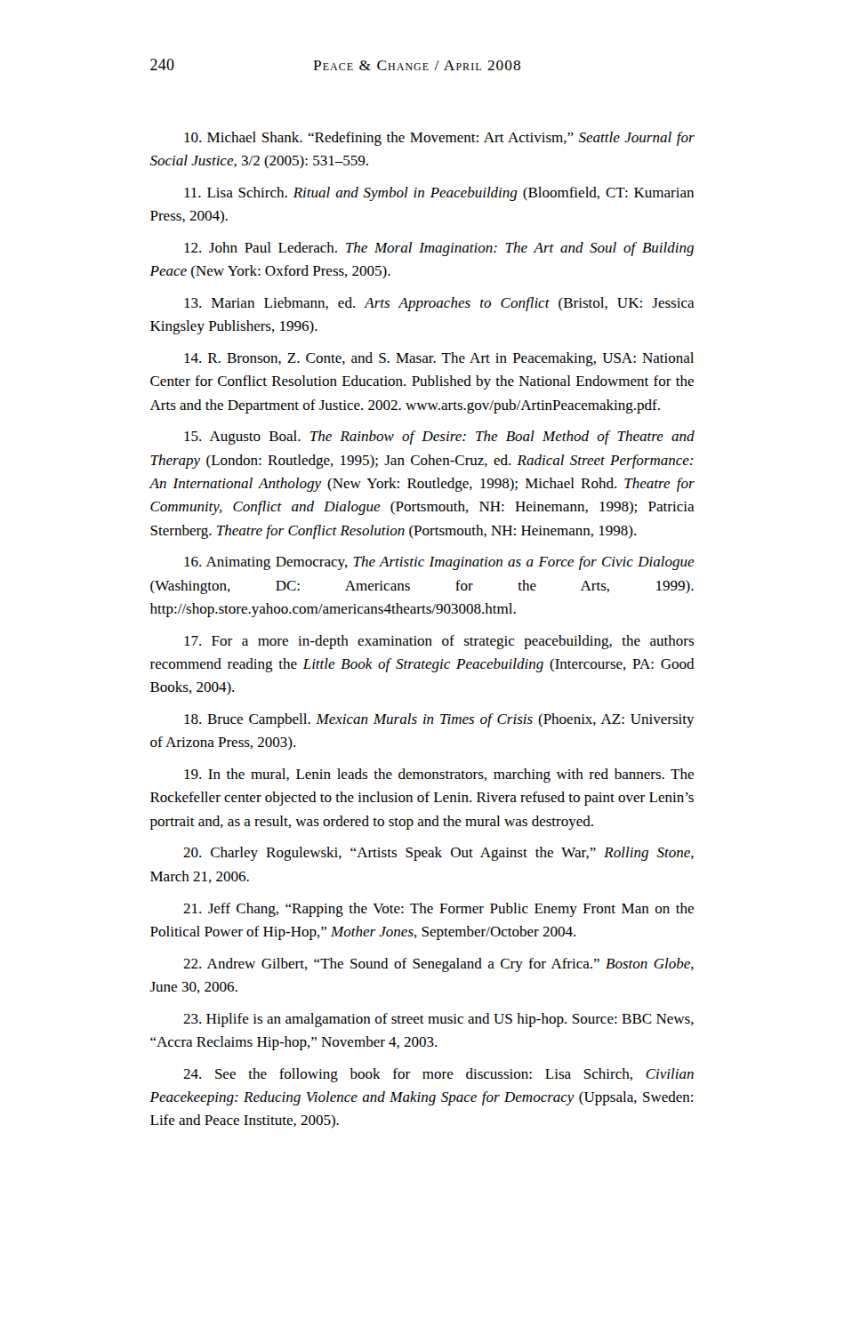240 Peace & Change / April 2008
10. Michael Shank. “Redefining the Movement: Art Activism,” Seattle Journal for Social Justice, 3/2 (2005): 531–559.
11. Lisa Schirch. Ritual and Symbol in Peacebuilding (Bloomfield, CT: Kumarian Press, 2004).
12. John Paul Lederach. The Moral Imagination: The Art and Soul of Building Peace (New York: Oxford Press, 2005).
13. Marian Liebmann, ed. Arts Approaches to Conflict (Bristol, UK: Jessica Kingsley Publishers, 1996).
14. R. Bronson, Z. Conte, and S. Masar. The Art in Peacemaking, USA: National Center for Conflict Resolution Education. Published by the National Endowment for the Arts and the Department of Justice. 2002. www.arts.gov/pub/ArtinPeacemaking.pdf.
15. Augusto Boal. The Rainbow of Desire: The Boal Method of Theatre and Therapy (London: Routledge, 1995); Jan Cohen-Cruz, ed. Radical Street Performance: An International Anthology (New York: Routledge, 1998); Michael Rohd. Theatre for Community, Conflict and Dialogue (Portsmouth, NH: Heinemann, 1998); Patricia Sternberg. Theatre for Conflict Resolution (Portsmouth, NH: Heinemann, 1998).
16. Animating Democracy, The Artistic Imagination as a Force for Civic Dialogue (Washington, DC: Americans for the Arts, 1999). http://shop.store.yahoo.com/americans4thearts/903008.html.
17. For a more in-depth examination of strategic peacebuilding, the authors recommend reading the Little Book of Strategic Peacebuilding (Intercourse, PA: Good Books, 2004).
18. Bruce Campbell. Mexican Murals in Times of Crisis (Phoenix, AZ: University of Arizona Press, 2003).
19. In the mural, Lenin leads the demonstrators, marching with red banners. The Rockefeller center objected to the inclusion of Lenin. Rivera refused to paint over Lenin’s portrait and, as a result, was ordered to stop and the mural was destroyed.
20. Charley Rogulewski, “Artists Speak Out Against the War,” Rolling Stone, March 21, 2006.
21. Jeff Chang, “Rapping the Vote: The Former Public Enemy Front Man on the Political Power of Hip-Hop,” Mother Jones, September/October 2004.
22. Andrew Gilbert, “The Sound of Senegaland a Cry for Africa.” Boston Globe, June 30, 2006.
23. Hiplife is an amalgamation of street music and US hip-hop. Source: BBC News, “Accra Reclaims Hip-hop,” November 4, 2003.
24. See the following book for more discussion: Lisa Schirch, Civilian Peacekeeping: Reducing Violence and Making Space for Democracy (Uppsala, Sweden: Life and Peace Institute, 2005).